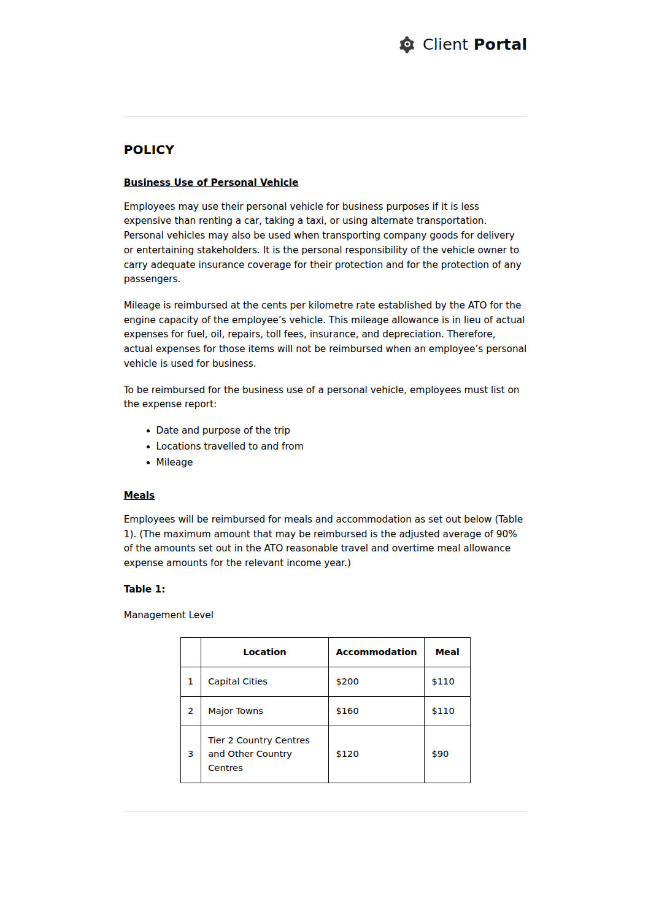Client Portal
POLICY
Business Use of Personal Vehicle
Employees may use their personal vehicle for business purposes if it is less expensive than renting a car, taking a taxi, or using alternate transportation. Personal vehicles may also be used when transporting company goods for delivery or entertaining stakeholders. It is the personal responsibility of the vehicle owner to carry adequate insurance coverage for their protection and for the protection of any passengers.
Mileage is reimbursed at the cents per kilometre rate established by the ATO for the engine capacity of the employee’s vehicle. This mileage allowance is in lieu of actual expenses for fuel, oil, repairs, toll fees, insurance, and depreciation. Therefore, actual expenses for those items will not be reimbursed when an employee’s personal vehicle is used for business.
To be reimbursed for the business use of a personal vehicle, employees must list on the expense report:
Date and purpose of the trip
Locations travelled to and from
Mileage
Meals
Employees will be reimbursed for meals and accommodation as set out below (Table 1). (The maximum amount that may be reimbursed is the adjusted average of 90% of the amounts set out in the ATO reasonable travel and overtime meal allowance expense amounts for the relevant income year.)
Table 1:
Management Level
| | Location | Accommodation | Meal |
| --- | --- | --- | --- |
| 1 | Capital Cities | $200 | $110 |
| 2 | Major Towns | $160 | $110 |
| 3 | Tier 2 Country Centres and Other Country Centres | $120 | $90 |